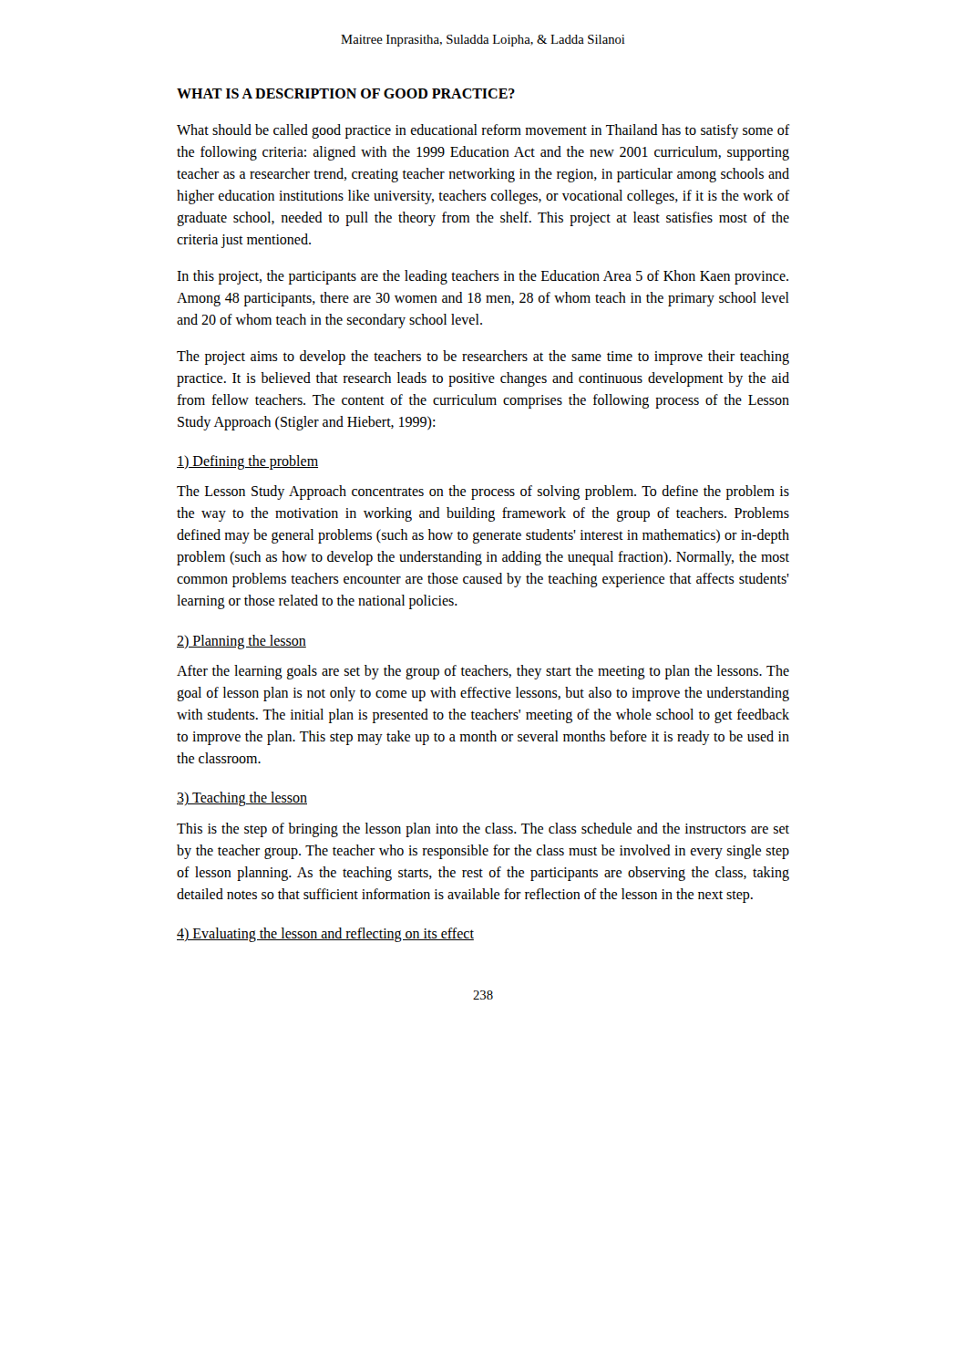Maitree Inprasitha, Suladda Loipha, & Ladda Silanoi
What is a Description of Good Practice?
What should be called good practice in educational reform movement in Thailand has to satisfy some of the following criteria: aligned with the 1999 Education Act and the new 2001 curriculum, supporting teacher as a researcher trend, creating teacher networking in the region, in particular among schools and higher education institutions like university, teachers colleges, or vocational colleges, if it is the work of graduate school, needed to pull the theory from the shelf. This project at least satisfies most of the criteria just mentioned.
In this project, the participants are the leading teachers in the Education Area 5 of Khon Kaen province. Among 48 participants, there are 30 women and 18 men, 28 of whom teach in the primary school level and 20 of whom teach in the secondary school level.
The project aims to develop the teachers to be researchers at the same time to improve their teaching practice. It is believed that research leads to positive changes and continuous development by the aid from fellow teachers. The content of the curriculum comprises the following process of the Lesson Study Approach (Stigler and Hiebert, 1999):
1) Defining the problem
The Lesson Study Approach concentrates on the process of solving problem. To define the problem is the way to the motivation in working and building framework of the group of teachers. Problems defined may be general problems (such as how to generate students' interest in mathematics) or in-depth problem (such as how to develop the understanding in adding the unequal fraction). Normally, the most common problems teachers encounter are those caused by the teaching experience that affects students' learning or those related to the national policies.
2) Planning the lesson
After the learning goals are set by the group of teachers, they start the meeting to plan the lessons. The goal of lesson plan is not only to come up with effective lessons, but also to improve the understanding with students. The initial plan is presented to the teachers' meeting of the whole school to get feedback to improve the plan. This step may take up to a month or several months before it is ready to be used in the classroom.
3) Teaching the lesson
This is the step of bringing the lesson plan into the class. The class schedule and the instructors are set by the teacher group. The teacher who is responsible for the class must be involved in every single step of lesson planning. As the teaching starts, the rest of the participants are observing the class, taking detailed notes so that sufficient information is available for reflection of the lesson in the next step.
4) Evaluating the lesson and reflecting on its effect
238